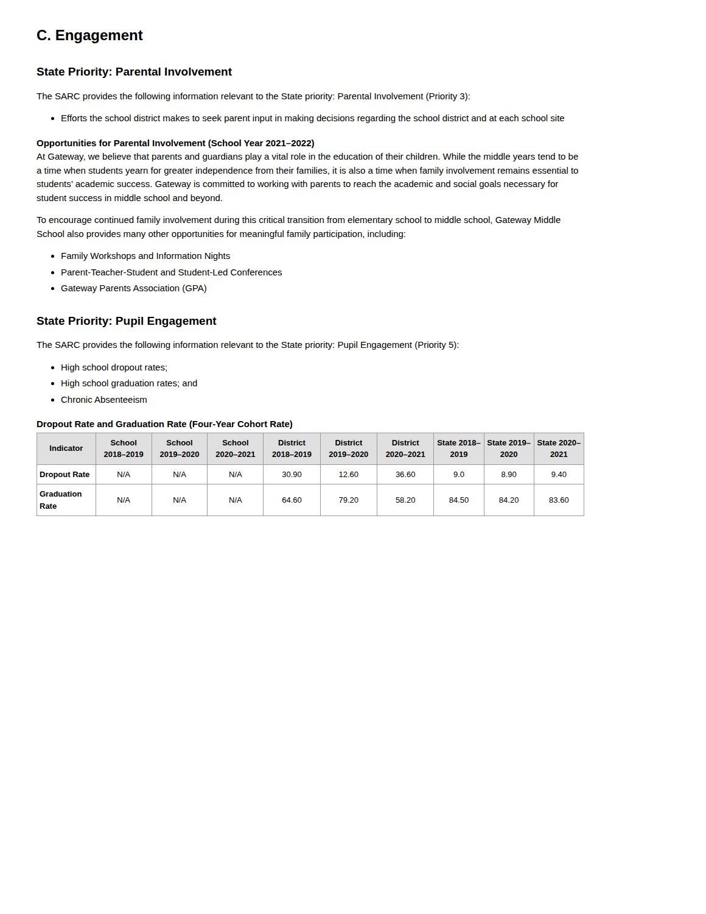C. Engagement
State Priority: Parental Involvement
The SARC provides the following information relevant to the State priority: Parental Involvement (Priority 3):
Efforts the school district makes to seek parent input in making decisions regarding the school district and at each school site
Opportunities for Parental Involvement (School Year 2021–2022)
At Gateway, we believe that parents and guardians play a vital role in the education of their children. While the middle years tend to be a time when students yearn for greater independence from their families, it is also a time when family involvement remains essential to students’ academic success. Gateway is committed to working with parents to reach the academic and social goals necessary for student success in middle school and beyond.
To encourage continued family involvement during this critical transition from elementary school to middle school, Gateway Middle School also provides many other opportunities for meaningful family participation, including:
Family Workshops and Information Nights
Parent-Teacher-Student and Student-Led Conferences
Gateway Parents Association (GPA)
State Priority: Pupil Engagement
The SARC provides the following information relevant to the State priority: Pupil Engagement (Priority 5):
High school dropout rates;
High school graduation rates; and
Chronic Absenteeism
Dropout Rate and Graduation Rate (Four-Year Cohort Rate)
| Indicator | School 2018–2019 | School 2019–2020 | School 2020–2021 | District 2018–2019 | District 2019–2020 | District 2020–2021 | State 2018–2019 | State 2019–2020 | State 2020–2021 |
| --- | --- | --- | --- | --- | --- | --- | --- | --- | --- |
| Dropout Rate | N/A | N/A | N/A | 30.90 | 12.60 | 36.60 | 9.0 | 8.90 | 9.40 |
| Graduation Rate | N/A | N/A | N/A | 64.60 | 79.20 | 58.20 | 84.50 | 84.20 | 83.60 |